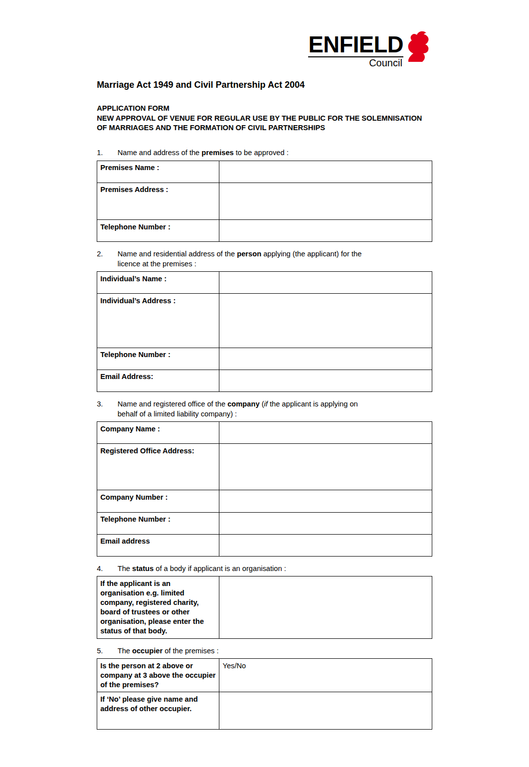ENFIELD Council
Marriage Act 1949 and Civil Partnership Act 2004
Application Form
New approval of venue for regular use by the public for the solemnisation of marriages and the formation of civil partnerships
Name and address of the premises to be approved :
| Premises Name : | |
| Premises Address : | |
| Telephone Number : | |
Name and residential address of the person applying (the applicant) for the licence at the premises :
| Individual’s Name : | |
| Individual’s Address : | |
| Telephone Number : | |
| Email Address: | |
Name and registered office of the company (if the applicant is applying on behalf of a limited liability company) :
| Company Name : | |
| Registered Office Address: | |
| Company Number : | |
| Telephone Number : | |
| Email address | |
The status of a body if applicant is an organisation :
| If the applicant is an organisation e.g. limited company, registered charity, board of trustees or other organisation, please enter the status of that body. | |
The occupier of the premises :
| Is the person at 2 above or company at 3 above the occupier of the premises? | Yes/No |
| If ‘No’ please give name and address of other occupier. | |